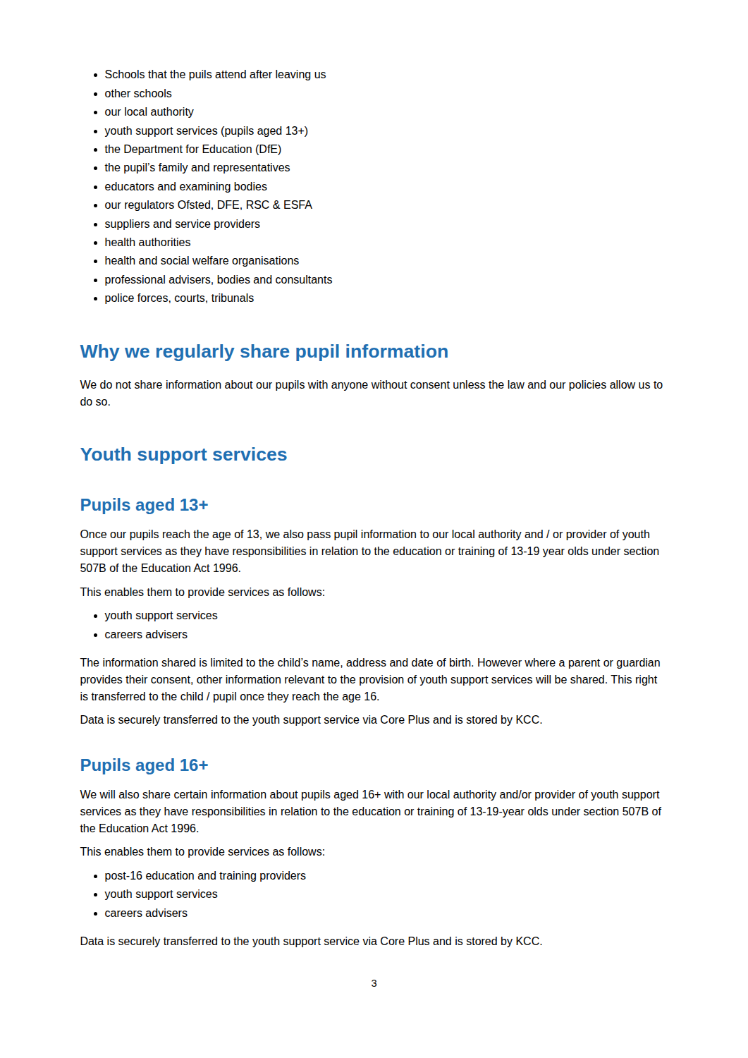Schools that the puils attend after leaving us
other schools
our local authority
youth support services (pupils aged 13+)
the Department for Education (DfE)
the pupil’s family and representatives
educators and examining bodies
our regulators Ofsted, DFE, RSC & ESFA
suppliers and service providers
health authorities
health and social welfare organisations
professional advisers, bodies and consultants
police forces, courts, tribunals
Why we regularly share pupil information
We do not share information about our pupils with anyone without consent unless the law and our policies allow us to do so.
Youth support services
Pupils aged 13+
Once our pupils reach the age of 13, we also pass pupil information to our local authority and / or provider of youth support services as they have responsibilities in relation to the education or training of 13-19 year olds under section 507B of the Education Act 1996.
This enables them to provide services as follows:
youth support services
careers advisers
The information shared is limited to the child’s name, address and date of birth. However where a parent or guardian provides their consent, other information relevant to the provision of youth support services will be shared. This right is transferred to the child / pupil once they reach the age 16.
Data is securely transferred to the youth support service via Core Plus and is stored by KCC.
Pupils aged 16+
We will also share certain information about pupils aged 16+ with our local authority and/or provider of youth support services as they have responsibilities in relation to the education or training of 13-19-year olds under section 507B of the Education Act 1996.
This enables them to provide services as follows:
post-16 education and training providers
youth support services
careers advisers
Data is securely transferred to the youth support service via Core Plus and is stored by KCC.
3